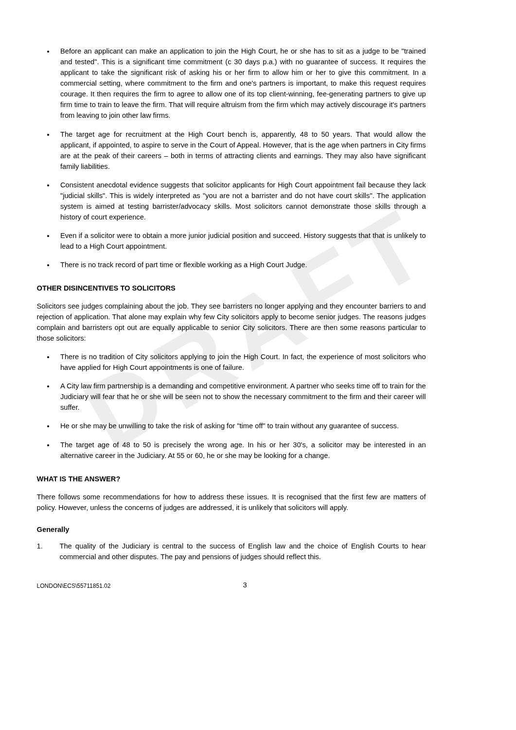DRAFT
Before an applicant can make an application to join the High Court, he or she has to sit as a judge to be "trained and tested". This is a significant time commitment (c 30 days p.a.) with no guarantee of success. It requires the applicant to take the significant risk of asking his or her firm to allow him or her to give this commitment. In a commercial setting, where commitment to the firm and one's partners is important, to make this request requires courage. It then requires the firm to agree to allow one of its top client-winning, fee-generating partners to give up firm time to train to leave the firm. That will require altruism from the firm which may actively discourage it's partners from leaving to join other law firms.
The target age for recruitment at the High Court bench is, apparently, 48 to 50 years. That would allow the applicant, if appointed, to aspire to serve in the Court of Appeal. However, that is the age when partners in City firms are at the peak of their careers – both in terms of attracting clients and earnings. They may also have significant family liabilities.
Consistent anecdotal evidence suggests that solicitor applicants for High Court appointment fail because they lack "judicial skills". This is widely interpreted as "you are not a barrister and do not have court skills". The application system is aimed at testing barrister/advocacy skills. Most solicitors cannot demonstrate those skills through a history of court experience.
Even if a solicitor were to obtain a more junior judicial position and succeed. History suggests that that is unlikely to lead to a High Court appointment.
There is no track record of part time or flexible working as a High Court Judge.
OTHER DISINCENTIVES TO SOLICITORS
Solicitors see judges complaining about the job. They see barristers no longer applying and they encounter barriers to and rejection of application. That alone may explain why few City solicitors apply to become senior judges. The reasons judges complain and barristers opt out are equally applicable to senior City solicitors. There are then some reasons particular to those solicitors:
There is no tradition of City solicitors applying to join the High Court. In fact, the experience of most solicitors who have applied for High Court appointments is one of failure.
A City law firm partnership is a demanding and competitive environment. A partner who seeks time off to train for the Judiciary will fear that he or she will be seen not to show the necessary commitment to the firm and their career will suffer.
He or she may be unwilling to take the risk of asking for "time off" to train without any guarantee of success.
The target age of 48 to 50 is precisely the wrong age. In his or her 30's, a solicitor may be interested in an alternative career in the Judiciary. At 55 or 60, he or she may be looking for a change.
WHAT IS THE ANSWER?
There follows some recommendations for how to address these issues. It is recognised that the first few are matters of policy. However, unless the concerns of judges are addressed, it is unlikely that solicitors will apply.
Generally
1.
The quality of the Judiciary is central to the success of English law and the choice of English Courts to hear commercial and other disputes. The pay and pensions of judges should reflect this.
LONDON\ECS\55711851.02
3